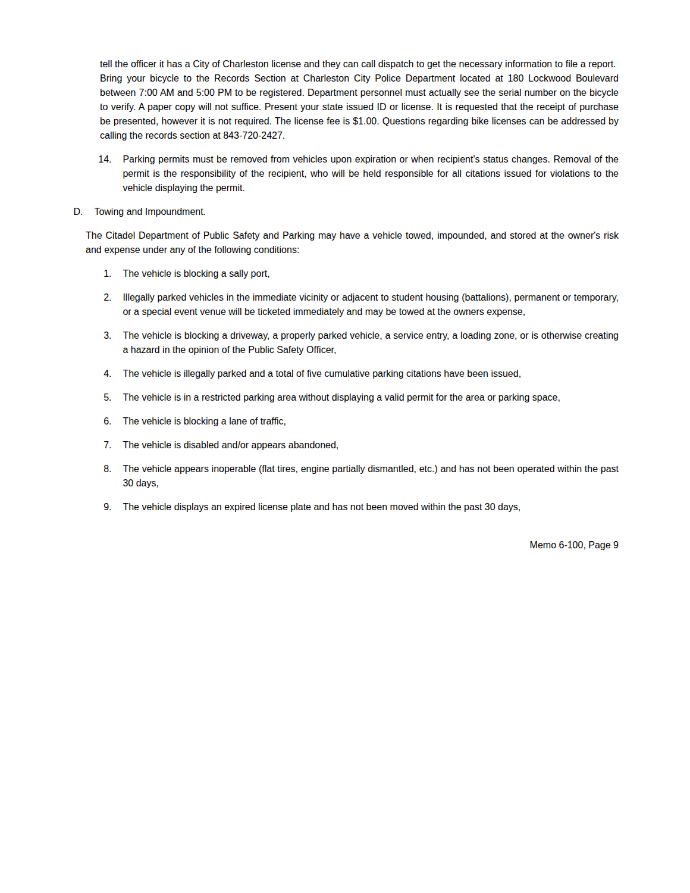tell the officer it has a City of Charleston license and they can call dispatch to get the necessary information to file a report. Bring your bicycle to the Records Section at Charleston City Police Department located at 180 Lockwood Boulevard between 7:00 AM and 5:00 PM to be registered. Department personnel must actually see the serial number on the bicycle to verify. A paper copy will not suffice. Present your state issued ID or license. It is requested that the receipt of purchase be presented, however it is not required. The license fee is $1.00. Questions regarding bike licenses can be addressed by calling the records section at 843-720-2427.
Parking permits must be removed from vehicles upon expiration or when recipient's status changes. Removal of the permit is the responsibility of the recipient, who will be held responsible for all citations issued for violations to the vehicle displaying the permit.
Towing and Impoundment.
The Citadel Department of Public Safety and Parking may have a vehicle towed, impounded, and stored at the owner's risk and expense under any of the following conditions:
The vehicle is blocking a sally port,
Illegally parked vehicles in the immediate vicinity or adjacent to student housing (battalions), permanent or temporary, or a special event venue will be ticketed immediately and may be towed at the owners expense,
The vehicle is blocking a driveway, a properly parked vehicle, a service entry, a loading zone, or is otherwise creating a hazard in the opinion of the Public Safety Officer,
The vehicle is illegally parked and a total of five cumulative parking citations have been issued,
The vehicle is in a restricted parking area without displaying a valid permit for the area or parking space,
The vehicle is blocking a lane of traffic,
The vehicle is disabled and/or appears abandoned,
The vehicle appears inoperable (flat tires, engine partially dismantled, etc.) and has not been operated within the past 30 days,
The vehicle displays an expired license plate and has not been moved within the past 30 days,
Memo 6-100, Page 9